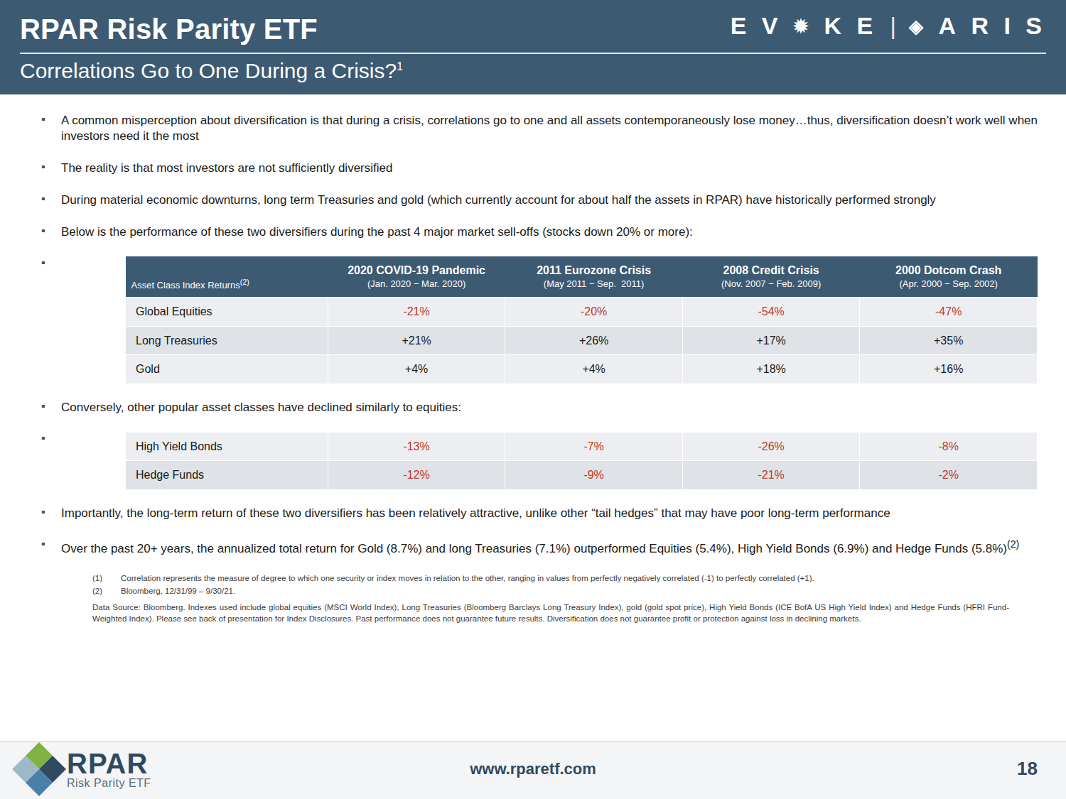RPAR Risk Parity ETF
E V ✹ K E | ◈ A R I S
Correlations Go to One During a Crisis?1
A common misperception about diversification is that during a crisis, correlations go to one and all assets contemporaneously lose money…thus, diversification doesn’t work well when investors need it the most
The reality is that most investors are not sufficiently diversified
During material economic downturns, long term Treasuries and gold (which currently account for about half the assets in RPAR) have historically performed strongly
Below is the performance of these two diversifiers during the past 4 major market sell-offs (stocks down 20% or more):
| Asset Class Index Returns (2) | 2020 COVID-19 Pandemic (Jan. 2020 − Mar. 2020) | 2011 Eurozone Crisis (May 2011 − Sep. 2011) | 2008 Credit Crisis (Nov. 2007 − Feb. 2009) | 2000 Dotcom Crash (Apr. 2000 − Sep. 2002) |
| --- | --- | --- | --- | --- |
| Global Equities | -21% | -20% | -54% | -47% |
| Long Treasuries | +21% | +26% | +17% | +35% |
| Gold | +4% | +4% | +18% | +16% |
Conversely, other popular asset classes have declined similarly to equities:
| High Yield Bonds | -13% | -7% | -26% | -8% |
| Hedge Funds | -12% | -9% | -21% | -2% |
Importantly, the long-term return of these two diversifiers has been relatively attractive, unlike other “tail hedges” that may have poor long-term performance
Over the past 20+ years, the annualized total return for Gold (8.7%) and long Treasuries (7.1%) outperformed Equities (5.4%), High Yield Bonds (6.9%) and Hedge Funds (5.8%)(2)
(1) Correlation represents the measure of degree to which one security or index moves in relation to the other, ranging in values from perfectly negatively correlated (-1) to perfectly correlated (+1).
(2) Bloomberg, 12/31/99 – 9/30/21.
Data Source: Bloomberg. Indexes used include global equities (MSCI World Index), Long Treasuries (Bloomberg Barclays Long Treasury Index), gold (gold spot price), High Yield Bonds (ICE BofA US High Yield Index) and Hedge Funds (HFRI Fund-Weighted Index). Please see back of presentation for Index Disclosures. Past performance does not guarantee future results. Diversification does not guarantee profit or protection against loss in declining markets.
RPAR
Risk Parity ETF
www.rparetf.com
18